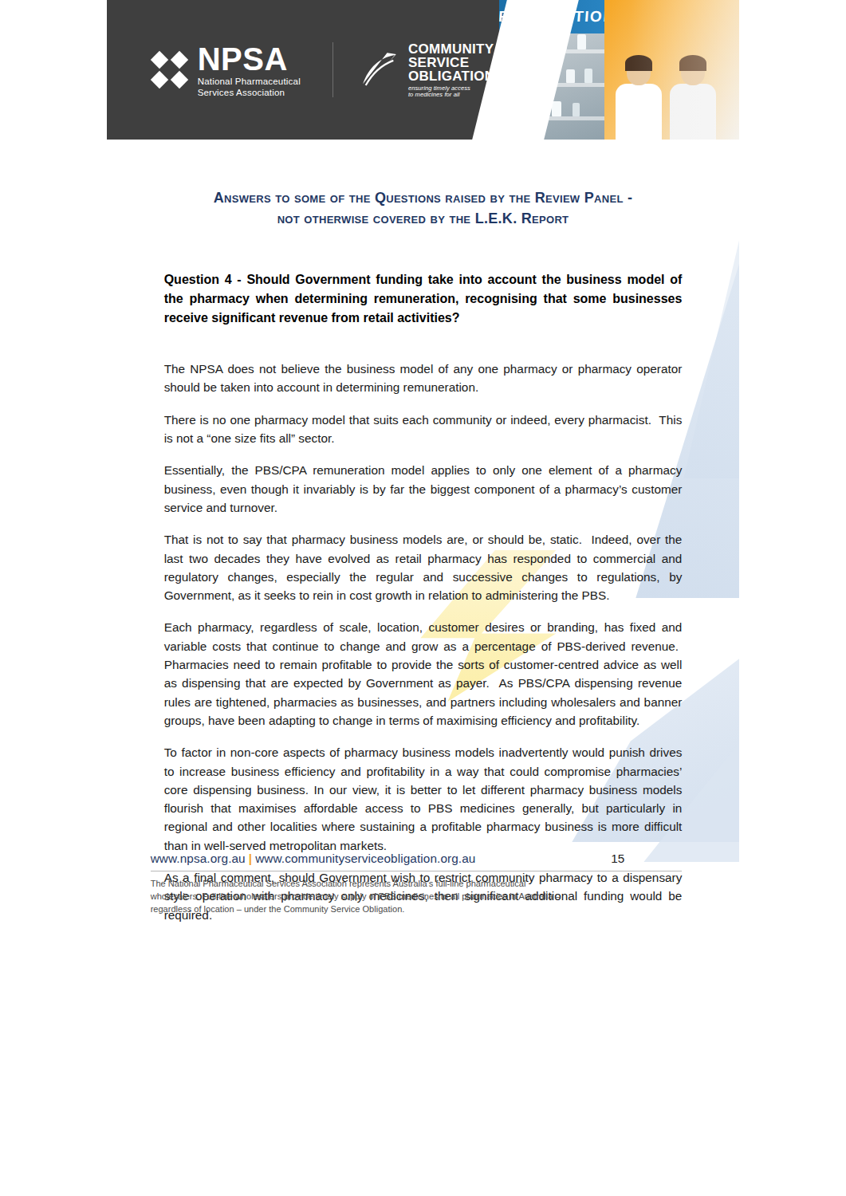NPSA National Pharmaceutical Services Association
COMMUNITY SERVICE OBLIGATION ensuring timely access
to medicines for all
PRESCRIPTIONS
Answers to some of the Questions raised by the Review Panel -
not otherwise covered by the L.E.K. Report
Question 4 - Should Government funding take into account the business model of the pharmacy when determining remuneration, recognising that some businesses receive significant revenue from retail activities?
The NPSA does not believe the business model of any one pharmacy or pharmacy operator should be taken into account in determining remuneration.
There is no one pharmacy model that suits each community or indeed, every pharmacist. This is not a “one size fits all” sector.
Essentially, the PBS/CPA remuneration model applies to only one element of a pharmacy business, even though it invariably is by far the biggest component of a pharmacy’s customer service and turnover.
That is not to say that pharmacy business models are, or should be, static. Indeed, over the last two decades they have evolved as retail pharmacy has responded to commercial and regulatory changes, especially the regular and successive changes to regulations, by Government, as it seeks to rein in cost growth in relation to administering the PBS.
Each pharmacy, regardless of scale, location, customer desires or branding, has fixed and variable costs that continue to change and grow as a percentage of PBS-derived revenue. Pharmacies need to remain profitable to provide the sorts of customer-centred advice as well as dispensing that are expected by Government as payer. As PBS/CPA dispensing revenue rules are tightened, pharmacies as businesses, and partners including wholesalers and banner groups, have been adapting to change in terms of maximising efficiency and profitability.
To factor in non-core aspects of pharmacy business models inadvertently would punish drives to increase business efficiency and profitability in a way that could compromise pharmacies’ core dispensing business. In our view, it is better to let different pharmacy business models flourish that maximises affordable access to PBS medicines generally, but particularly in regional and other localities where sustaining a profitable pharmacy business is more difficult than in well-served metropolitan markets.
As a final comment, should Government wish to restrict community pharmacy to a dispensary style operation with pharmacy only medicines, then significant additional funding would be required.
15
www.npsa.org.au|www.communityserviceobligation.org.au
The National Pharmaceutical Services Association represents Australia’s full-line pharmaceutical wholesalers. Full-line wholesalers provide timely supply of PBS medicines to all pharmacies in Australia – regardless of location – under the Community Service Obligation.